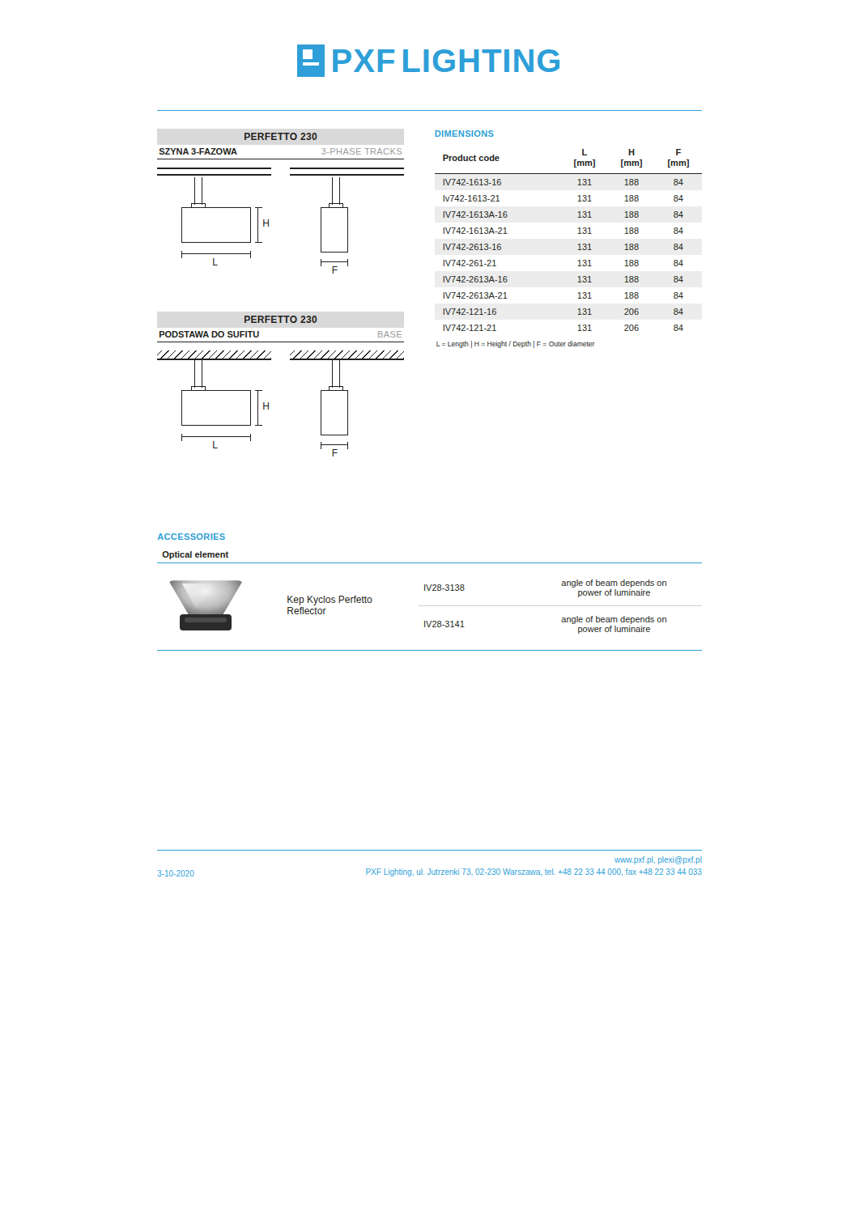PXF LIGHTING
PERFETTO 230
SZYNA 3-FAZOWA 3-PHASE TRACKS
H
L
F
PERFETTO 230
PODSTAWA DO SUFITU BASE
H
L
F
DIMENSIONS
| Product code | L [mm] | H [mm] | F [mm] |
| --- | --- | --- | --- |
| IV742-1613-16 | 131 | 188 | 84 |
| Iv742-1613-21 | 131 | 188 | 84 |
| IV742-1613A-16 | 131 | 188 | 84 |
| IV742-1613A-21 | 131 | 188 | 84 |
| IV742-2613-16 | 131 | 188 | 84 |
| IV742-261-21 | 131 | 188 | 84 |
| IV742-2613A-16 | 131 | 188 | 84 |
| IV742-2613A-21 | 131 | 188 | 84 |
| IV742-121-16 | 131 | 206 | 84 |
| IV742-121-21 | 131 | 206 | 84 |
L = Length | H = Height / Depth | F = Outer diameter
ACCESSORIES
Optical element
Kep Kyclos Perfetto Reflector
| IV28-3138 | angle of beam depends on power of luminaire |
| IV28-3141 | angle of beam depends on power of luminaire |
3-10-2020
www.pxf.pl, plexi@pxf.pl
PXF Lighting, ul. Jutrzenki 73, 02-230 Warszawa, tel. +48 22 33 44 000, fax +48 22 33 44 033